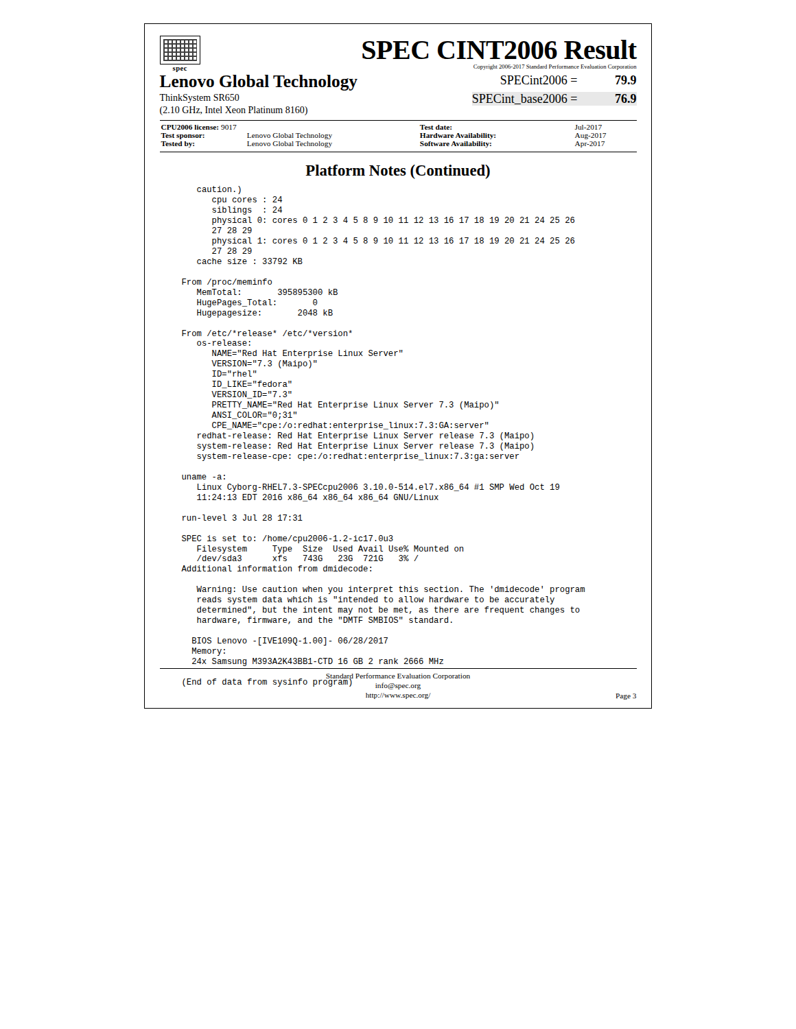spec
SPEC CINT2006 Result
Copyright 2006-2017 Standard Performance Evaluation Corporation
Lenovo Global Technology ThinkSystem SR650 (2.10 GHz, Intel Xeon Platinum 8160)
SPECint2006 = 79.9
SPECint_base2006 = 76.9
| CPU2006 license: 9017 | Test date: | Jul-2017 |
| Test sponsor: | Lenovo Global Technology | Hardware Availability: | Aug-2017 |
| Tested by: | Lenovo Global Technology | Software Availability: | Apr-2017 |
Platform Notes (Continued)
     caution.)
        cpu cores : 24
        siblings  : 24
        physical 0: cores 0 1 2 3 4 5 8 9 10 11 12 13 16 17 18 19 20 21 24 25 26
        27 28 29
        physical 1: cores 0 1 2 3 4 5 8 9 10 11 12 13 16 17 18 19 20 21 24 25 26
        27 28 29
     cache size : 33792 KB

  From /proc/meminfo
     MemTotal:       395895300 kB
     HugePages_Total:       0
     Hugepagesize:       2048 kB

  From /etc/*release* /etc/*version*
     os-release:
        NAME="Red Hat Enterprise Linux Server"
        VERSION="7.3 (Maipo)"
        ID="rhel"
        ID_LIKE="fedora"
        VERSION_ID="7.3"
        PRETTY_NAME="Red Hat Enterprise Linux Server 7.3 (Maipo)"
        ANSI_COLOR="0;31"
        CPE_NAME="cpe:/o:redhat:enterprise_linux:7.3:GA:server"
     redhat-release: Red Hat Enterprise Linux Server release 7.3 (Maipo)
     system-release: Red Hat Enterprise Linux Server release 7.3 (Maipo)
     system-release-cpe: cpe:/o:redhat:enterprise_linux:7.3:ga:server

  uname -a:
     Linux Cyborg-RHEL7.3-SPECcpu2006 3.10.0-514.el7.x86_64 #1 SMP Wed Oct 19
     11:24:13 EDT 2016 x86_64 x86_64 x86_64 GNU/Linux

  run-level 3 Jul 28 17:31

  SPEC is set to: /home/cpu2006-1.2-ic17.0u3
     Filesystem     Type  Size  Used Avail Use% Mounted on
     /dev/sda3      xfs   743G   23G  721G   3% /
  Additional information from dmidecode:

     Warning: Use caution when you interpret this section. The 'dmidecode' program
     reads system data which is "intended to allow hardware to be accurately
     determined", but the intent may not be met, as there are frequent changes to
     hardware, firmware, and the "DMTF SMBIOS" standard.

    BIOS Lenovo -[IVE109Q-1.00]- 06/28/2017
    Memory:
    24x Samsung M393A2K43BB1-CTD 16 GB 2 rank 2666 MHz

  (End of data from sysinfo program)
Standard Performance Evaluation Corporation
info@spec.org
http://www.spec.org/
Page 3